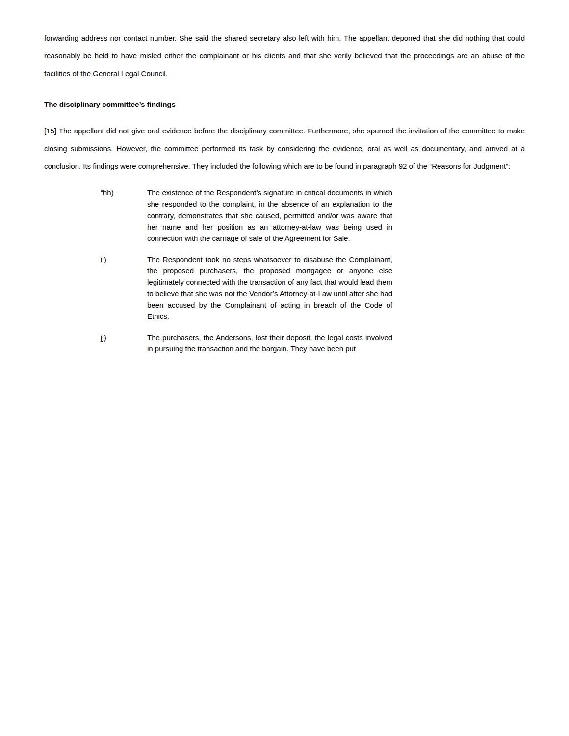forwarding address nor contact number. She said the shared secretary also left with him. The appellant deponed that she did nothing that could reasonably be held to have misled either the complainant or his clients and that she verily believed that the proceedings are an abuse of the facilities of the General Legal Council.
The disciplinary committee’s findings
[15] The appellant did not give oral evidence before the disciplinary committee. Furthermore, she spurned the invitation of the committee to make closing submissions. However, the committee performed its task by considering the evidence, oral as well as documentary, and arrived at a conclusion. Its findings were comprehensive. They included the following which are to be found in paragraph 92 of the “Reasons for Judgment”:
“hh)
The existence of the Respondent’s signature in critical documents in which she responded to the complaint, in the absence of an explanation to the contrary, demonstrates that she caused, permitted and/or was aware that her name and her position as an attorney-at-law was being used in connection with the carriage of sale of the Agreement for Sale.
ii)
The Respondent took no steps whatsoever to disabuse the Complainant, the proposed purchasers, the proposed mortgagee or anyone else legitimately connected with the transaction of any fact that would lead them to believe that she was not the Vendor’s Attorney-at-Law until after she had been accused by the Complainant of acting in breach of the Code of Ethics.
jj)
The purchasers, the Andersons, lost their deposit, the legal costs involved in pursuing the transaction and the bargain. They have been put